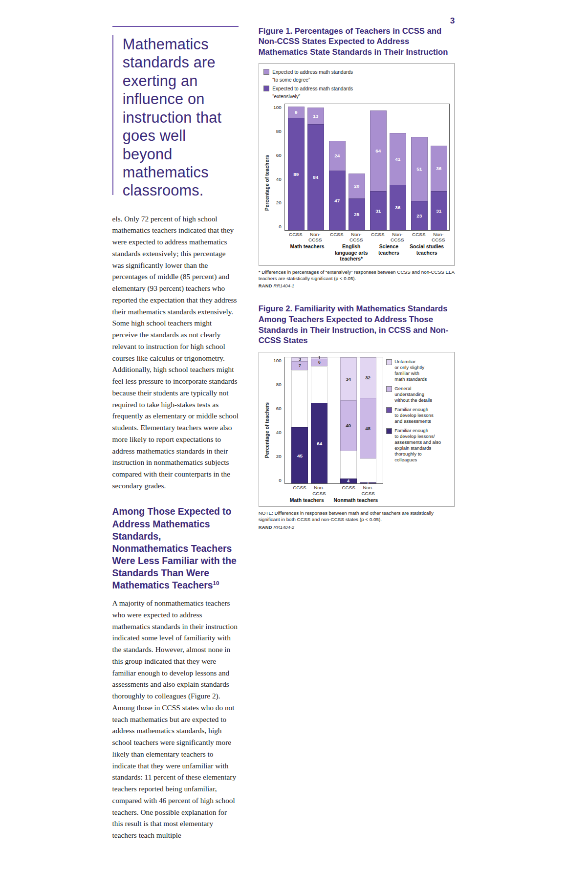3
Mathematics standards are exerting an influence on instruction that goes well beyond mathematics classrooms.
els. Only 72 percent of high school mathematics teachers indicated that they were expected to address mathematics standards extensively; this percentage was significantly lower than the percentages of middle (85 percent) and elementary (93 percent) teachers who reported the expectation that they address their mathematics standards extensively. Some high school teachers might perceive the standards as not clearly relevant to instruction for high school courses like calculus or trigonometry. Additionally, high school teachers might feel less pressure to incorporate standards because their students are typically not required to take high-stakes tests as frequently as elementary or middle school students. Elementary teachers were also more likely to report expectations to address mathematics standards in their instruction in nonmathematics subjects compared with their counterparts in the secondary grades.
Among Those Expected to Address Mathematics Standards, Nonmathematics Teachers Were Less Familiar with the Standards Than Were Mathematics Teachers10
A majority of nonmathematics teachers who were expected to address mathematics standards in their instruction indicated some level of familiarity with the standards. However, almost none in this group indicated that they were familiar enough to develop lessons and assessments and also explain standards thoroughly to colleagues (Figure 2). Among those in CCSS states who do not teach mathematics but are expected to address mathematics standards, high school teachers were significantly more likely than elementary teachers to indicate that they were unfamiliar with standards: 11 percent of these elementary teachers reported being unfamiliar, compared with 46 percent of high school teachers. One possible explanation for this result is that most elementary teachers teach multiple
Figure 1. Percentages of Teachers in CCSS and Non-CCSS States Expected to Address Mathematics State Standards in Their Instruction
Expected to address math standards
“to some degree”
Expected to address math standards
“extensively”
Percentage of teachers
100
80
60
40
20
0
9
89
13
84
24
47
20
25
64
31
41
36
51
23
36
31
CCSS
Non-
CCSS
CCSS
Non-
CCSS
CCSS
Non-
CCSS
CCSS
Non-
CCSS
Math teachers
English
language arts
teachers*
Science
teachers
Social studies
teachers
* Differences in percentages of “extensively” responses between CCSS and non-CCSS ELA teachers are statistically significant (p < 0.05).
RAND RR1404-1
Figure 2. Familiarity with Mathematics Standards Among Teachers Expected to Address Those Standards in Their Instruction, in CCSS and Non-CCSS States
Percentage of teachers
100
80
60
40
20
0
3
7
46
45
1
6
29
64
34
40
22
4
32
48
19
1
CCSS
Non-
CCSS
CCSS
Non-
CCSS
Math teachers
Nonmath teachers
Unfamiliar
or only slightly
familiar with
math standards
General
understanding
without the details
Familiar enough
to develop lessons
and assessments
Familiar enough
to develop lessons/
assessments and also
explain standards
thoroughly to
colleagues
NOTE: Differences in responses between math and other teachers are statistically significant in both CCSS and non-CCSS states (p < 0.05).
RAND RR1404-2